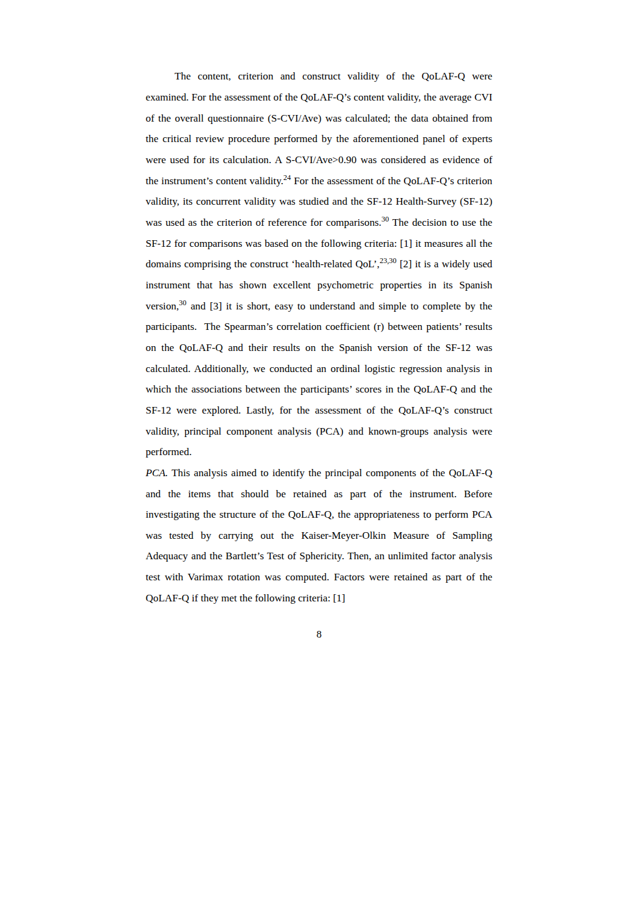The content, criterion and construct validity of the QoLAF-Q were examined. For the assessment of the QoLAF-Q’s content validity, the average CVI of the overall questionnaire (S-CVI/Ave) was calculated; the data obtained from the critical review procedure performed by the aforementioned panel of experts were used for its calculation. A S-CVI/Ave>0.90 was considered as evidence of the instrument’s content validity.24 For the assessment of the QoLAF-Q’s criterion validity, its concurrent validity was studied and the SF-12 Health-Survey (SF-12) was used as the criterion of reference for comparisons.30 The decision to use the SF-12 for comparisons was based on the following criteria: [1] it measures all the domains comprising the construct ‘health-related QoL’,23,30 [2] it is a widely used instrument that has shown excellent psychometric properties in its Spanish version,30 and [3] it is short, easy to understand and simple to complete by the participants. The Spearman’s correlation coefficient (r) between patients’ results on the QoLAF-Q and their results on the Spanish version of the SF-12 was calculated. Additionally, we conducted an ordinal logistic regression analysis in which the associations between the participants’ scores in the QoLAF-Q and the SF-12 were explored. Lastly, for the assessment of the QoLAF-Q’s construct validity, principal component analysis (PCA) and known-groups analysis were performed.
PCA. This analysis aimed to identify the principal components of the QoLAF-Q and the items that should be retained as part of the instrument. Before investigating the structure of the QoLAF-Q, the appropriateness to perform PCA was tested by carrying out the Kaiser-Meyer-Olkin Measure of Sampling Adequacy and the Bartlett’s Test of Sphericity. Then, an unlimited factor analysis test with Varimax rotation was computed. Factors were retained as part of the QoLAF-Q if they met the following criteria: [1]
8